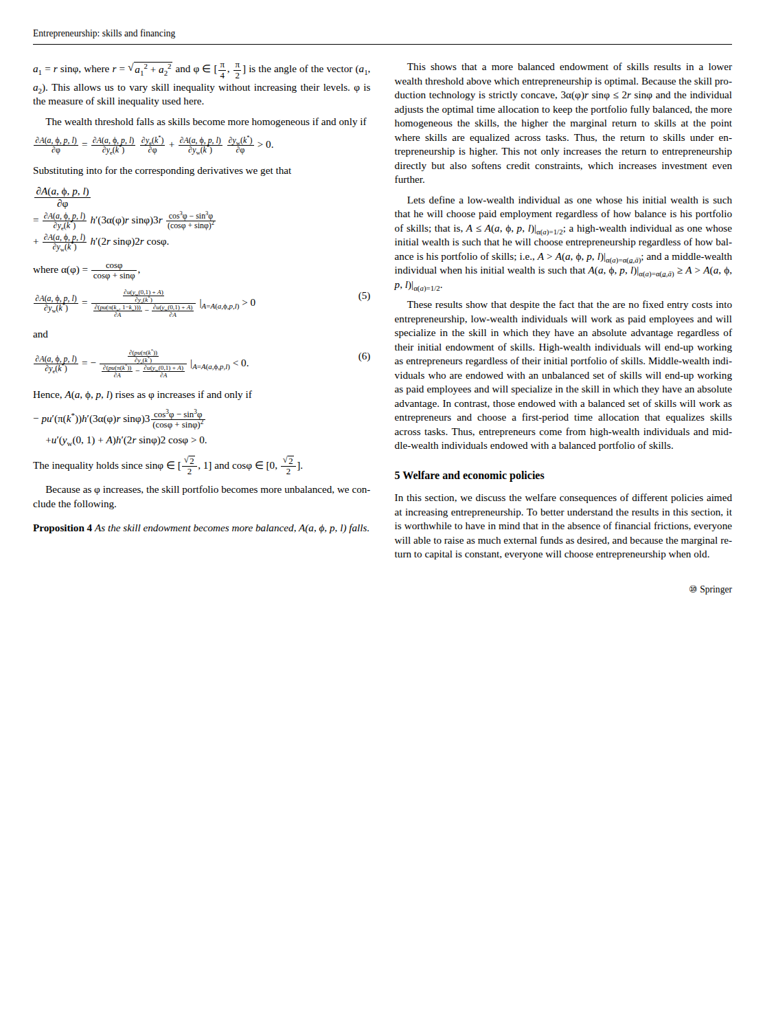Entrepreneurship: skills and financing
a1 = r sinφ, where r = a12 + a22 and φ ∈ [π 4, π 2] is the angle of the vector (a1, a2). This allows us to vary skill inequality without increasing their levels. φ is the measure of skill inequality used here.
The wealth threshold falls as skills become more homogeneous if and only if
∂A(a, ϕ, p, l)∂φ = ∂A(a, ϕ, p, l)∂ye(k*) ∂ye(k*)∂φ + ∂A(a, ϕ, p, l)∂yw(k*) ∂yw(k*)∂φ > 0.
Substituting into for the corresponding derivatives we get that
∂A(a, ϕ, p, l)∂φ = ∂A(a, ϕ, p, l)∂ye(k*) h′(3α(φ)r sinφ)3r cos3φ − sin3φ(cosφ + sinφ)2 + ∂A(a, ϕ, p, l)∂yw(k*) h′(2r sinφ)2r cosφ.
where α(φ) = cosφ cosφ + sinφ,
(5) ∂A(a, ϕ, p, l)∂yw(k*) = ∂u(yw(0,1) + A)∂ye(k*)∂(pu(π(k=, 1−k=)))∂A − ∂u(yw(0,1) + A)∂A |A=A(a,ϕ,p,l) > 0
and
(6) ∂A(a, ϕ, p, l)∂ye(k*) = − ∂(pu(π(k*))∂ye(k*)∂(pu(π(k*))∂A − ∂u(yw(0,1) + A)∂A |A=A(a,ϕ,p,l) < 0.
Hence, A(a, ϕ, p, l) rises as φ increases if and only if
− pu′(π(k*))h′(3α(φ)r sinφ)3cos3φ − sin3φ(cosφ + sinφ)2 +u′(yw(0, 1) + A)h′(2r sinφ)2 cosφ > 0.
The inequality holds since sinφ ∈ [22, 1] and cosφ ∈ [0, 22].
Because as φ increases, the skill portfolio becomes more unbalanced, we conclude the following.
Proposition 4 As the skill endowment becomes more balanced, A(a, ϕ, p, l) falls.
This shows that a more balanced endowment of skills results in a lower wealth threshold above which entrepreneurship is optimal. Because the skill production technology is strictly concave, 3α(φ)r sinφ ≤ 2r sinφ and the individual adjusts the optimal time allocation to keep the portfolio fully balanced, the more homogeneous the skills, the higher the marginal return to skills at the point where skills are equalized across tasks. Thus, the return to skills under entrepreneurship is higher. This not only increases the return to entrepreneurship directly but also softens credit constraints, which increases investment even further.
Lets define a low-wealth individual as one whose his initial wealth is such that he will choose paid employment regardless of how balance is his portfolio of skills; that is, A ≤ A(a, ϕ, p, l)|α(a)=1/2; a high-wealth individual as one whose initial wealth is such that he will choose entrepreneurship regardless of how balance is his portfolio of skills; i.e., A > A(a, ϕ, p, l)|α(a)=α(a̲,ā); and a middle-wealth individual when his initial wealth is such that A(a, ϕ, p, l)|α(a)=α(a̲,ā) ≥ A > A(a, ϕ, p, l)|α(a)=1/2.
These results show that despite the fact that the are no fixed entry costs into entrepreneurship, low-wealth individuals will work as paid employees and will specialize in the skill in which they have an absolute advantage regardless of their initial endowment of skills. High-wealth individuals will end-up working as entrepreneurs regardless of their initial portfolio of skills. Middle-wealth individuals who are endowed with an unbalanced set of skills will end-up working as paid employees and will specialize in the skill in which they have an absolute advantage. In contrast, those endowed with a balanced set of skills will work as entrepreneurs and choose a first-period time allocation that equalizes skills across tasks. Thus, entrepreneurs come from high-wealth individuals and middle-wealth individuals endowed with a balanced portfolio of skills.
5 Welfare and economic policies
In this section, we discuss the welfare consequences of different policies aimed at increasing entrepreneurship. To better understand the results in this section, it is worthwhile to have in mind that in the absence of financial frictions, everyone will able to raise as much external funds as desired, and because the marginal return to capital is constant, everyone will choose entrepreneurship when old.
⑩ Springer